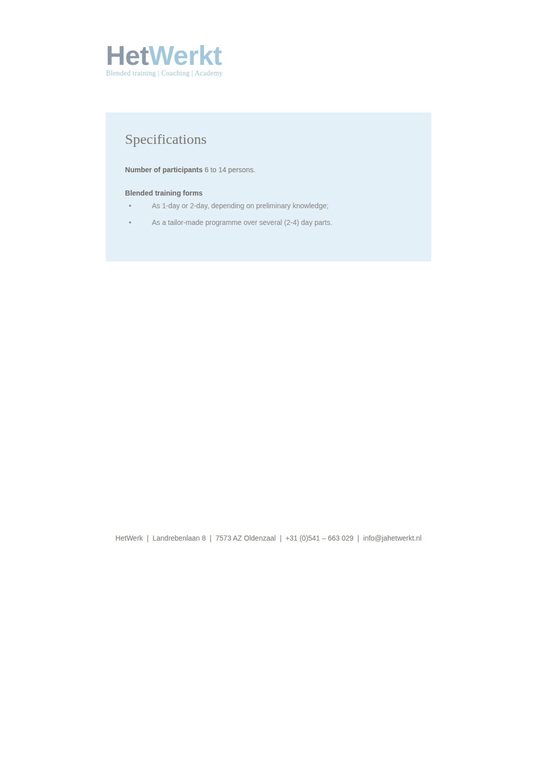Het Werkt
Blended training | Coaching | Academy
Specifications
Number of participants 6 to 14 persons.
Blended training forms
As 1-day or 2-day, depending on preliminary knowledge;
As a tailor-made programme over several (2-4) day parts.
HetWerk | Landrebenlaan 8 | 7573 AZ Oldenzaal | +31 (0)541 – 663 029 | info@jahetwerkt.nl